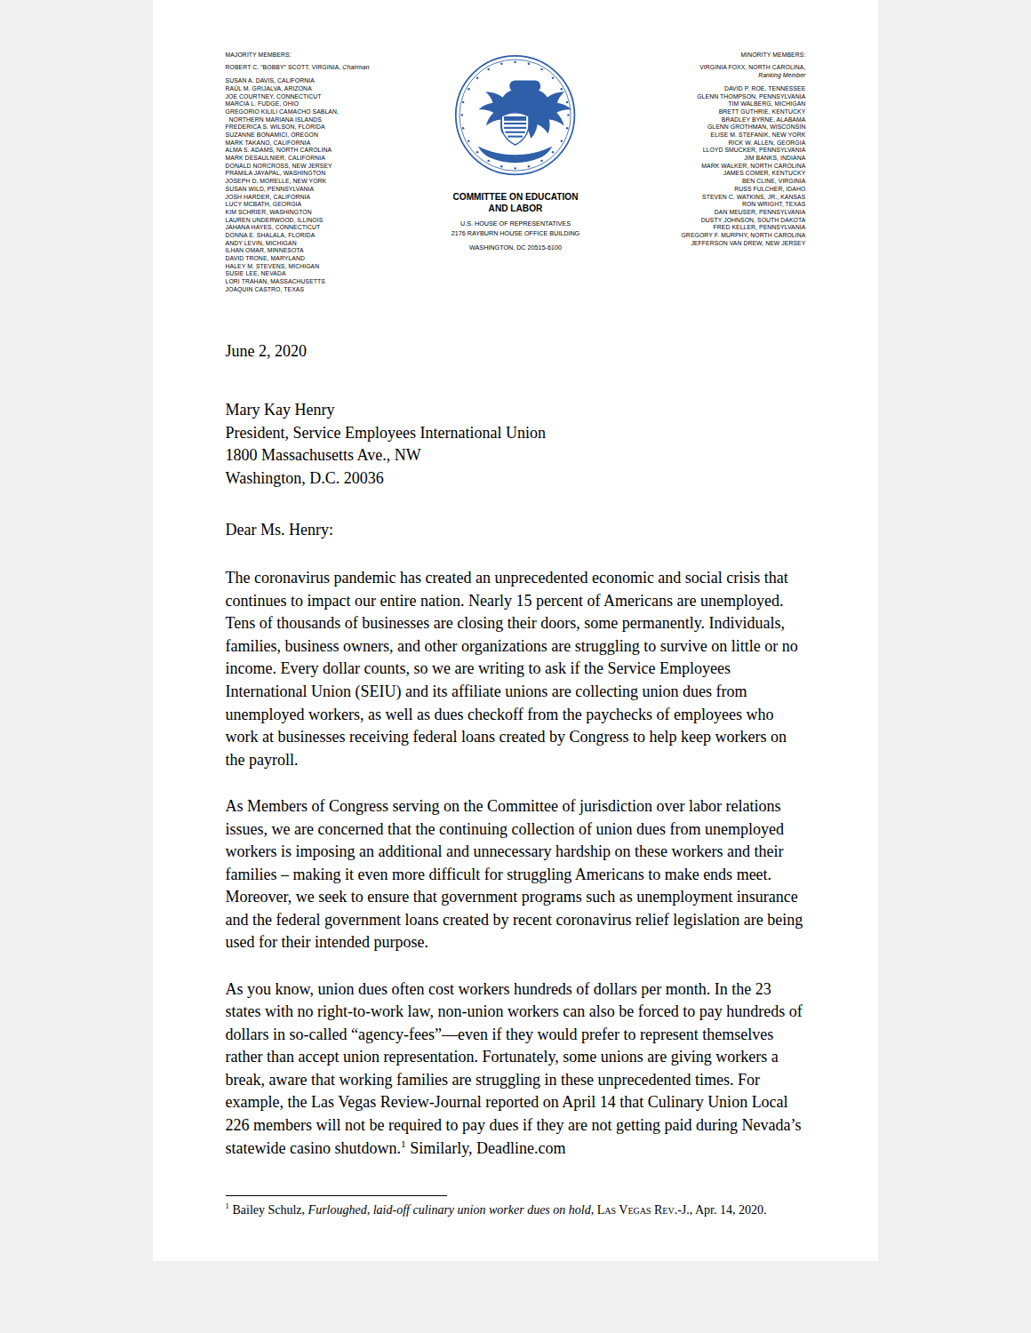Majority Members:
Robert C. “Bobby” Scott, Virginia, Chairman
Susan A. Davis, California
Raúl M. Grijalva, Arizona
Joe Courtney, Connecticut
Marcia L. Fudge, Ohio
Gregorio Kilili Camacho Sablan,
Northern Mariana Islands
Frederica S. Wilson, Florida
Suzanne Bonamici, Oregon
Mark Takano, California
Alma S. Adams, North Carolina
Mark DeSaulnier, California
Donald Norcross, New Jersey
Pramila Jayapal, Washington
Joseph D. Morelle, New York
Susan Wild, Pennsylvania
Josh Harder, California
Lucy McBath, Georgia
Kim Schrier, Washington
Lauren Underwood, Illinois
Jahana Hayes, Connecticut
Donna E. Shalala, Florida
Andy Levin, Michigan
Ilhan Omar, Minnesota
David Trone, Maryland
Haley M. Stevens, Michigan
Susie Lee, Nevada
Lori Trahan, Massachusetts
Joaquin Castro, Texas
Committee on Education
and Labor
U.S. House of Representatives 2176 Rayburn House Office Building Washington, DC 20515-6100
Minority Members:
Virginia Foxx, North Carolina,
Ranking Member
David P. Roe, Tennessee
Glenn Thompson, Pennsylvania
Tim Walberg, Michigan
Brett Guthrie, Kentucky
Bradley Byrne, Alabama
Glenn Grothman, Wisconsin
Elise M. Stefanik, New York
Rick W. Allen, Georgia
Lloyd Smucker, Pennsylvania
Jim Banks, Indiana
Mark Walker, North Carolina
James Comer, Kentucky
Ben Cline, Virginia
Russ Fulcher, Idaho
Steven C. Watkins, Jr., Kansas
Ron Wright, Texas
Dan Meuser, Pennsylvania
Dusty Johnson, South Dakota
Fred Keller, Pennsylvania
Gregory F. Murphy, North Carolina
Jefferson Van Drew, New Jersey
June 2, 2020
Mary Kay Henry
President, Service Employees International Union
1800 Massachusetts Ave., NW
Washington, D.C. 20036
Dear Ms. Henry:
The coronavirus pandemic has created an unprecedented economic and social crisis that continues to impact our entire nation. Nearly 15 percent of Americans are unemployed. Tens of thousands of businesses are closing their doors, some permanently. Individuals, families, business owners, and other organizations are struggling to survive on little or no income. Every dollar counts, so we are writing to ask if the Service Employees International Union (SEIU) and its affiliate unions are collecting union dues from unemployed workers, as well as dues checkoff from the paychecks of employees who work at businesses receiving federal loans created by Congress to help keep workers on the payroll.
As Members of Congress serving on the Committee of jurisdiction over labor relations issues, we are concerned that the continuing collection of union dues from unemployed workers is imposing an additional and unnecessary hardship on these workers and their families – making it even more difficult for struggling Americans to make ends meet. Moreover, we seek to ensure that government programs such as unemployment insurance and the federal government loans created by recent coronavirus relief legislation are being used for their intended purpose.
As you know, union dues often cost workers hundreds of dollars per month. In the 23 states with no right-to-work law, non-union workers can also be forced to pay hundreds of dollars in so-called “agency-fees”—even if they would prefer to represent themselves rather than accept union representation. Fortunately, some unions are giving workers a break, aware that working families are struggling in these unprecedented times. For example, the Las Vegas Review-Journal reported on April 14 that Culinary Union Local 226 members will not be required to pay dues if they are not getting paid during Nevada’s statewide casino shutdown.1 Similarly, Deadline.com
1 Bailey Schulz, Furloughed, laid-off culinary union worker dues on hold, Las Vegas Rev.-J., Apr. 14, 2020.